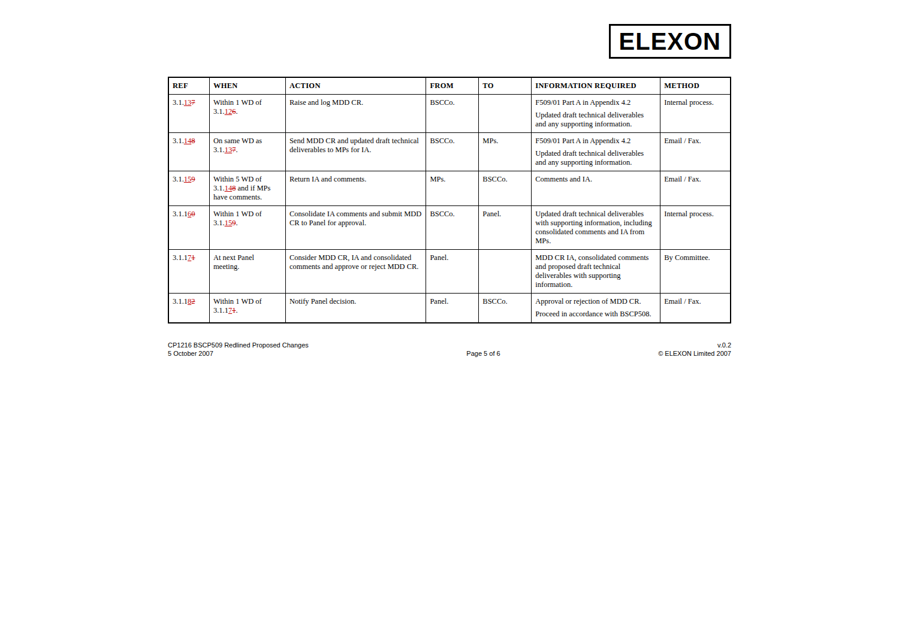ELEXON
| REF | WHEN | ACTION | FROM | TO | INFORMATION REQUIRED | METHOD |
| --- | --- | --- | --- | --- | --- | --- |
| 3.1. 13 7 | Within 1 WD of 3.1. 12 6 . | Raise and log MDD CR. | BSCCo. | | F509/01 Part A in Appendix 4.2 Updated draft technical deliverables and any supporting information. | Internal process. |
| 3.1. 14 8 | On same WD as 3.1. 13 7 . | Send MDD CR and updated draft technical deliverables to MPs for IA. | BSCCo. | MPs. | F509/01 Part A in Appendix 4.2 Updated draft technical deliverables and any supporting information. | Email / Fax. |
| 3.1. 15 9 | Within 5 WD of 3.1. 14 8 and if MPs have comments. | Return IA and comments. | MPs. | BSCCo. | Comments and IA. | Email / Fax. |
| 3.1.1 6 0 | Within 1 WD of 3.1. 15 9 . | Consolidate IA comments and submit MDD CR to Panel for approval. | BSCCo. | Panel. | Updated draft technical deliverables with supporting information, including consolidated comments and IA from MPs. | Internal process. |
| 3.1.1 7 1 | At next Panel meeting. | Consider MDD CR, IA and consolidated comments and approve or reject MDD CR. | Panel. | | MDD CR IA, consolidated comments and proposed draft technical deliverables with supporting information. | By Committee. |
| 3.1.1 8 2 | Within 1 WD of 3.1.1 7 1 . | Notify Panel decision. | Panel. | BSCCo. | Approval or rejection of MDD CR. Proceed in accordance with BSCP508. | Email / Fax. |
CP1216 BSCP509 Redlined Proposed Changes
5 October 2007
Page 5 of 6
v.0.2
© ELEXON Limited 2007